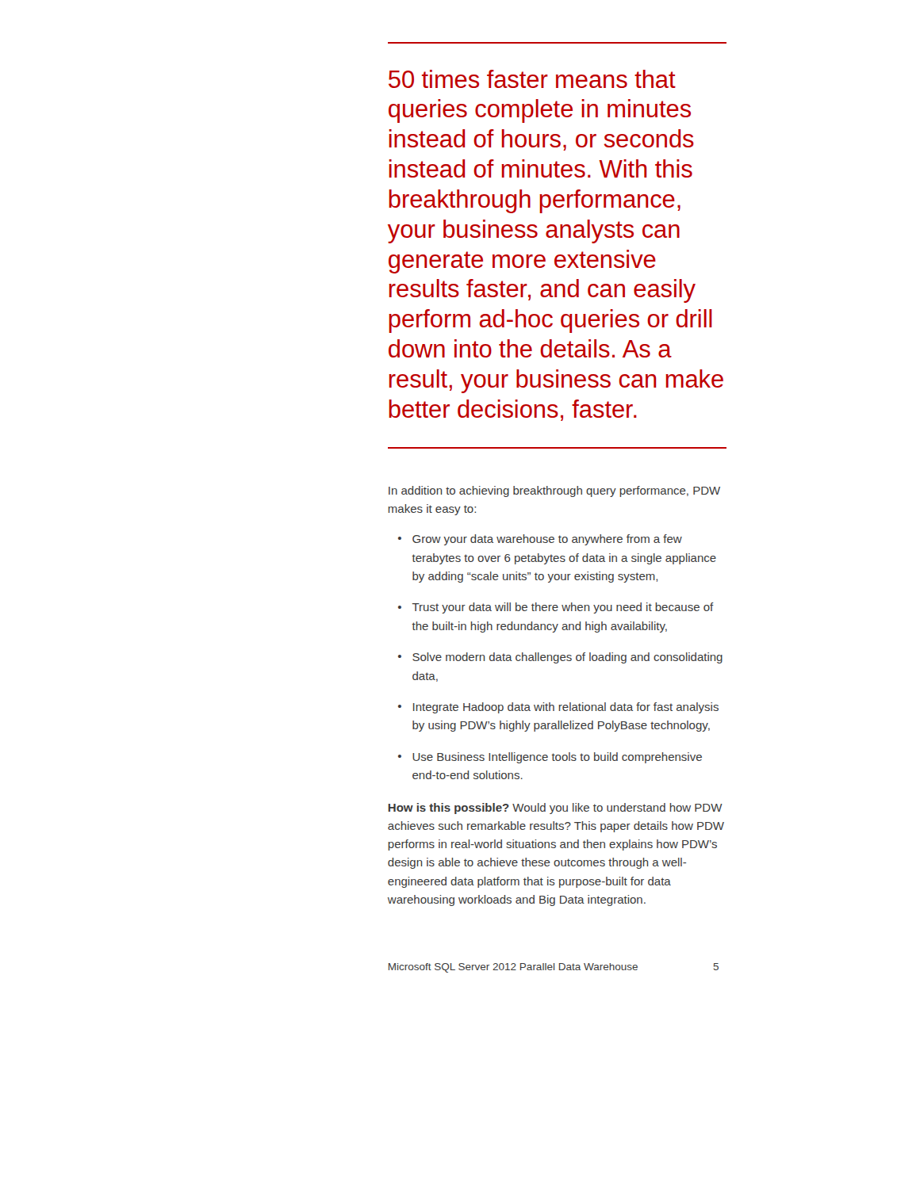50 times faster means that queries complete in minutes instead of hours, or seconds instead of minutes. With this breakthrough performance, your business analysts can generate more extensive results faster, and can easily perform ad-hoc queries or drill down into the details. As a result, your business can make better decisions, faster.
In addition to achieving breakthrough query performance, PDW makes it easy to:
Grow your data warehouse to anywhere from a few terabytes to over 6 petabytes of data in a single appliance by adding “scale units” to your existing system,
Trust your data will be there when you need it because of the built-in high redundancy and high availability,
Solve modern data challenges of loading and consolidating data,
Integrate Hadoop data with relational data for fast analysis by using PDW’s highly parallelized PolyBase technology,
Use Business Intelligence tools to build comprehensive end-to-end solutions.
How is this possible? Would you like to understand how PDW achieves such remarkable results? This paper details how PDW performs in real-world situations and then explains how PDW’s design is able to achieve these outcomes through a well-engineered data platform that is purpose-built for data warehousing workloads and Big Data integration.
Microsoft SQL Server 2012 Parallel Data Warehouse 5